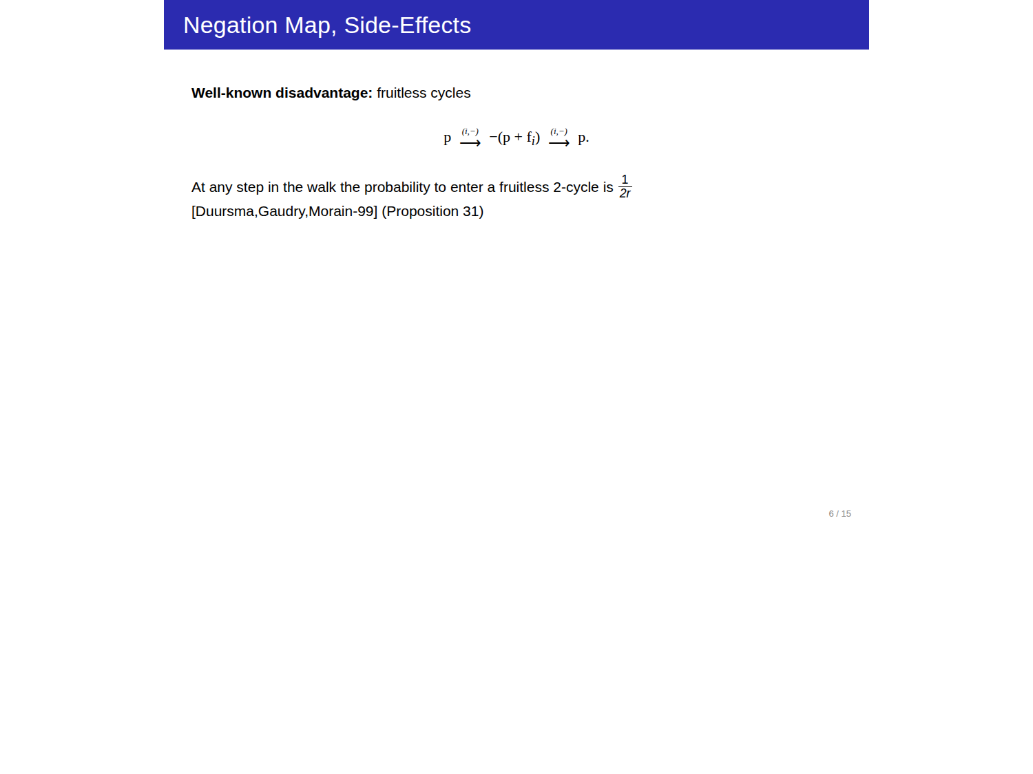Negation Map, Side-Effects
Well-known disadvantage: fruitless cycles
p (i,−)⟶ −(p + fi) (i,−)⟶ p.
At any step in the walk the probability to enter a fruitless 2-cycle is 12r
[Duursma,Gaudry,Morain-99] (Proposition 31)
6 / 15